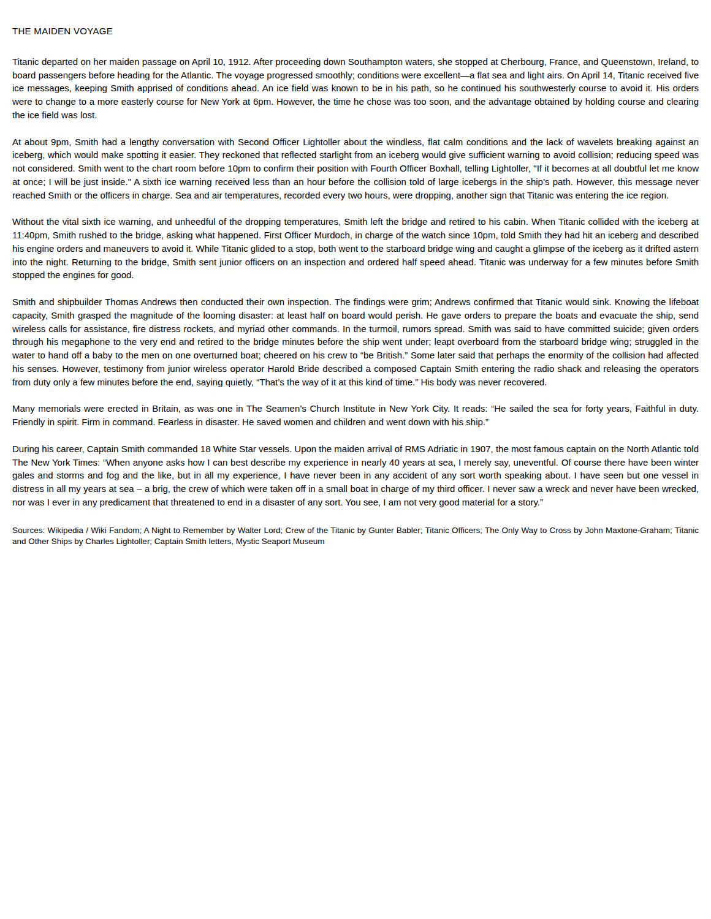THE MAIDEN VOYAGE
Titanic departed on her maiden passage on April 10, 1912. After proceeding down Southampton waters, she stopped at Cherbourg, France, and Queenstown, Ireland, to board passengers before heading for the Atlantic. The voyage progressed smoothly; conditions were excellent—a flat sea and light airs. On April 14, Titanic received five ice messages, keeping Smith apprised of conditions ahead. An ice field was known to be in his path, so he continued his southwesterly course to avoid it. His orders were to change to a more easterly course for New York at 6pm. However, the time he chose was too soon, and the advantage obtained by holding course and clearing the ice field was lost.
At about 9pm, Smith had a lengthy conversation with Second Officer Lightoller about the windless, flat calm conditions and the lack of wavelets breaking against an iceberg, which would make spotting it easier. They reckoned that reflected starlight from an iceberg would give sufficient warning to avoid collision; reducing speed was not considered. Smith went to the chart room before 10pm to confirm their position with Fourth Officer Boxhall, telling Lightoller, "If it becomes at all doubtful let me know at once; I will be just inside." A sixth ice warning received less than an hour before the collision told of large icebergs in the ship’s path. However, this message never reached Smith or the officers in charge. Sea and air temperatures, recorded every two hours, were dropping, another sign that Titanic was entering the ice region.
Without the vital sixth ice warning, and unheedful of the dropping temperatures, Smith left the bridge and retired to his cabin. When Titanic collided with the iceberg at 11:40pm, Smith rushed to the bridge, asking what happened. First Officer Murdoch, in charge of the watch since 10pm, told Smith they had hit an iceberg and described his engine orders and maneuvers to avoid it. While Titanic glided to a stop, both went to the starboard bridge wing and caught a glimpse of the iceberg as it drifted astern into the night. Returning to the bridge, Smith sent junior officers on an inspection and ordered half speed ahead. Titanic was underway for a few minutes before Smith stopped the engines for good.
Smith and shipbuilder Thomas Andrews then conducted their own inspection. The findings were grim; Andrews confirmed that Titanic would sink. Knowing the lifeboat capacity, Smith grasped the magnitude of the looming disaster: at least half on board would perish. He gave orders to prepare the boats and evacuate the ship, send wireless calls for assistance, fire distress rockets, and myriad other commands. In the turmoil, rumors spread. Smith was said to have committed suicide; given orders through his megaphone to the very end and retired to the bridge minutes before the ship went under; leapt overboard from the starboard bridge wing; struggled in the water to hand off a baby to the men on one overturned boat; cheered on his crew to “be British.” Some later said that perhaps the enormity of the collision had affected his senses. However, testimony from junior wireless operator Harold Bride described a composed Captain Smith entering the radio shack and releasing the operators from duty only a few minutes before the end, saying quietly, “That’s the way of it at this kind of time.” His body was never recovered.
Many memorials were erected in Britain, as was one in The Seamen’s Church Institute in New York City. It reads: “He sailed the sea for forty years, Faithful in duty. Friendly in spirit. Firm in command. Fearless in disaster. He saved women and children and went down with his ship.”
During his career, Captain Smith commanded 18 White Star vessels. Upon the maiden arrival of RMS Adriatic in 1907, the most famous captain on the North Atlantic told The New York Times: “When anyone asks how I can best describe my experience in nearly 40 years at sea, I merely say, uneventful. Of course there have been winter gales and storms and fog and the like, but in all my experience, I have never been in any accident of any sort worth speaking about. I have seen but one vessel in distress in all my years at sea – a brig, the crew of which were taken off in a small boat in charge of my third officer. I never saw a wreck and never have been wrecked, nor was I ever in any predicament that threatened to end in a disaster of any sort. You see, I am not very good material for a story.”
Sources: Wikipedia / Wiki Fandom; A Night to Remember by Walter Lord; Crew of the Titanic by Gunter Babler; Titanic Officers; The Only Way to Cross by John Maxtone-Graham; Titanic and Other Ships by Charles Lightoller; Captain Smith letters, Mystic Seaport Museum